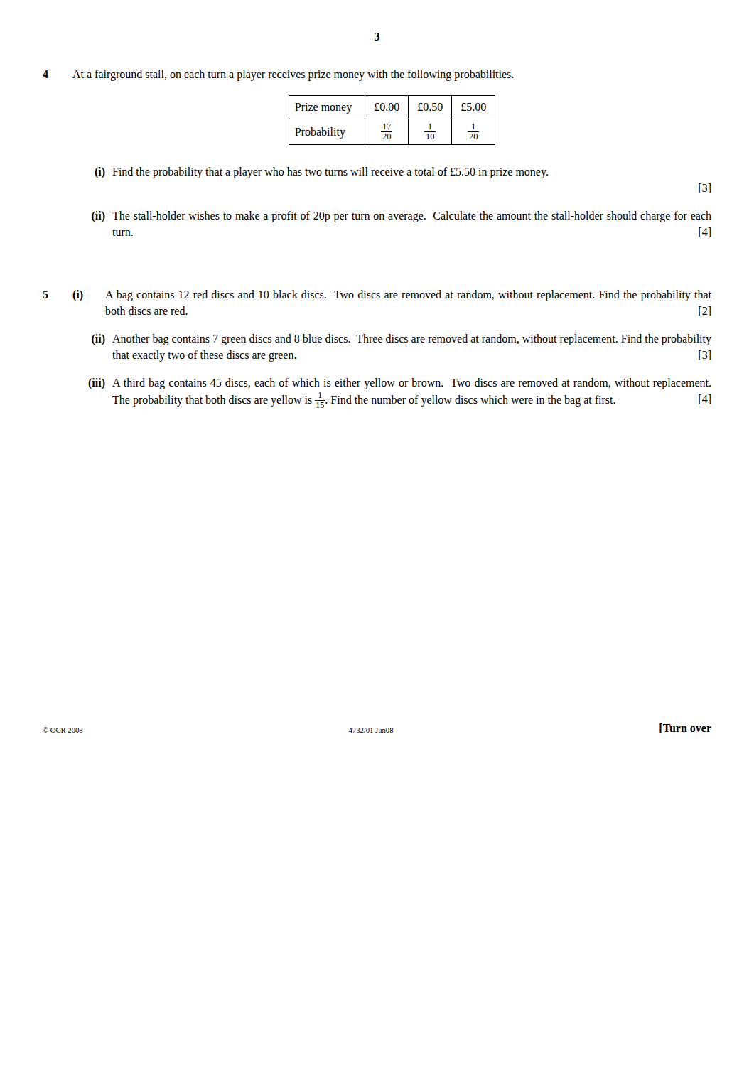3
4
At a fairground stall, on each turn a player receives prize money with the following probabilities.
| Prize money | £0.00 | £0.50 | £5.00 |
| Probability | 17 20 | 1 10 | 1 20 |
(i)
Find the probability that a player who has two turns will receive a total of £5.50 in prize money.
[3]
(ii)
The stall-holder wishes to make a profit of 20p per turn on average. Calculate the amount the stall-holder should charge for each turn.[4]
5
(i)
A bag contains 12 red discs and 10 black discs. Two discs are removed at random, without replacement. Find the probability that both discs are red.[2]
(ii)
Another bag contains 7 green discs and 8 blue discs. Three discs are removed at random, without replacement. Find the probability that exactly two of these discs are green.[3]
(iii)
A third bag contains 45 discs, each of which is either yellow or brown. Two discs are removed at random, without replacement. The probability that both discs are yellow is 115. Find the number of yellow discs which were in the bag at first.[4]
© OCR 2008
4732/01 Jun08
[Turn over